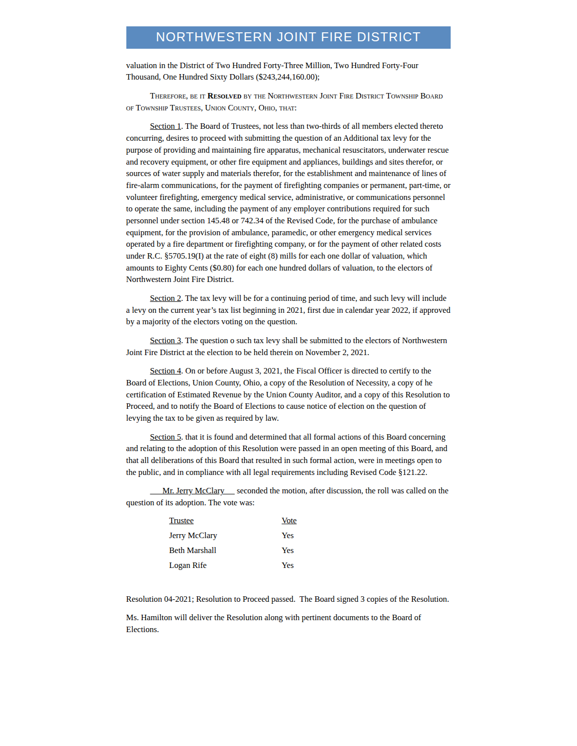NORTHWESTERN JOINT FIRE DISTRICT
valuation in the District of Two Hundred Forty-Three Million, Two Hundred Forty-Four Thousand, One Hundred Sixty Dollars ($243,244,160.00);
Therefore, be it Resolved by the Northwestern Joint Fire District Township Board of Township Trustees, Union County, Ohio, that:
Section 1. The Board of Trustees, not less than two-thirds of all members elected thereto concurring, desires to proceed with submitting the question of an Additional tax levy for the purpose of providing and maintaining fire apparatus, mechanical resuscitators, underwater rescue and recovery equipment, or other fire equipment and appliances, buildings and sites therefor, or sources of water supply and materials therefor, for the establishment and maintenance of lines of fire-alarm communications, for the payment of firefighting companies or permanent, part-time, or volunteer firefighting, emergency medical service, administrative, or communications personnel to operate the same, including the payment of any employer contributions required for such personnel under section 145.48 or 742.34 of the Revised Code, for the purchase of ambulance equipment, for the provision of ambulance, paramedic, or other emergency medical services operated by a fire department or firefighting company, or for the payment of other related costs under R.C. §5705.19(I) at the rate of eight (8) mills for each one dollar of valuation, which amounts to Eighty Cents ($0.80) for each one hundred dollars of valuation, to the electors of Northwestern Joint Fire District.
Section 2. The tax levy will be for a continuing period of time, and such levy will include a levy on the current year’s tax list beginning in 2021, first due in calendar year 2022, if approved by a majority of the electors voting on the question.
Section 3. The question o such tax levy shall be submitted to the electors of Northwestern Joint Fire District at the election to be held therein on November 2, 2021.
Section 4. On or before August 3, 2021, the Fiscal Officer is directed to certify to the Board of Elections, Union County, Ohio, a copy of the Resolution of Necessity, a copy of he certification of Estimated Revenue by the Union County Auditor, and a copy of this Resolution to Proceed, and to notify the Board of Elections to cause notice of election on the question of levying the tax to be given as required by law.
Section 5. that it is found and determined that all formal actions of this Board concerning and relating to the adoption of this Resolution were passed in an open meeting of this Board, and that all deliberations of this Board that resulted in such formal action, were in meetings open to the public, and in compliance with all legal requirements including Revised Code §121.22.
Mr. Jerry McClary seconded the motion, after discussion, the roll was called on the question of its adoption. The vote was:
| Trustee | Vote |
| --- | --- |
| Jerry McClary | Yes |
| Beth Marshall | Yes |
| Logan Rife | Yes |
Resolution 04-2021; Resolution to Proceed passed. The Board signed 3 copies of the Resolution.
Ms. Hamilton will deliver the Resolution along with pertinent documents to the Board of Elections.